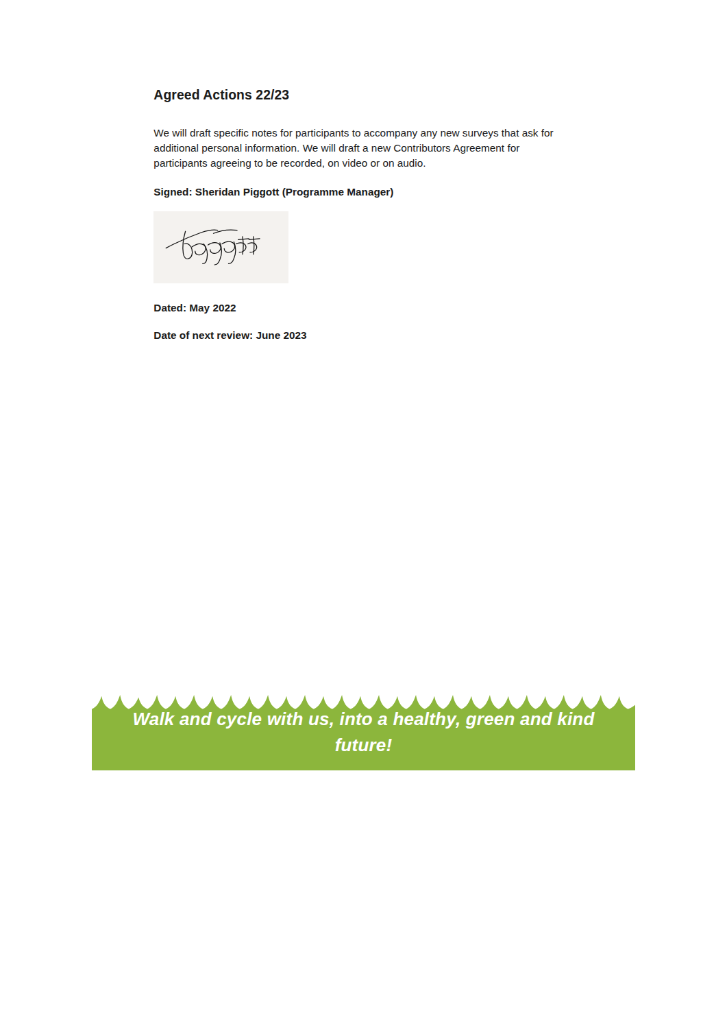Agreed Actions 22/23
We will draft specific notes for participants to accompany any new surveys that ask for additional personal information. We will draft a new Contributors Agreement for participants agreeing to be recorded, on video or on audio.
Signed: Sheridan Piggott (Programme Manager)
Dated: May 2022
Date of next review: June 2023
Walk and cycle with us, into a healthy, green and kind future!